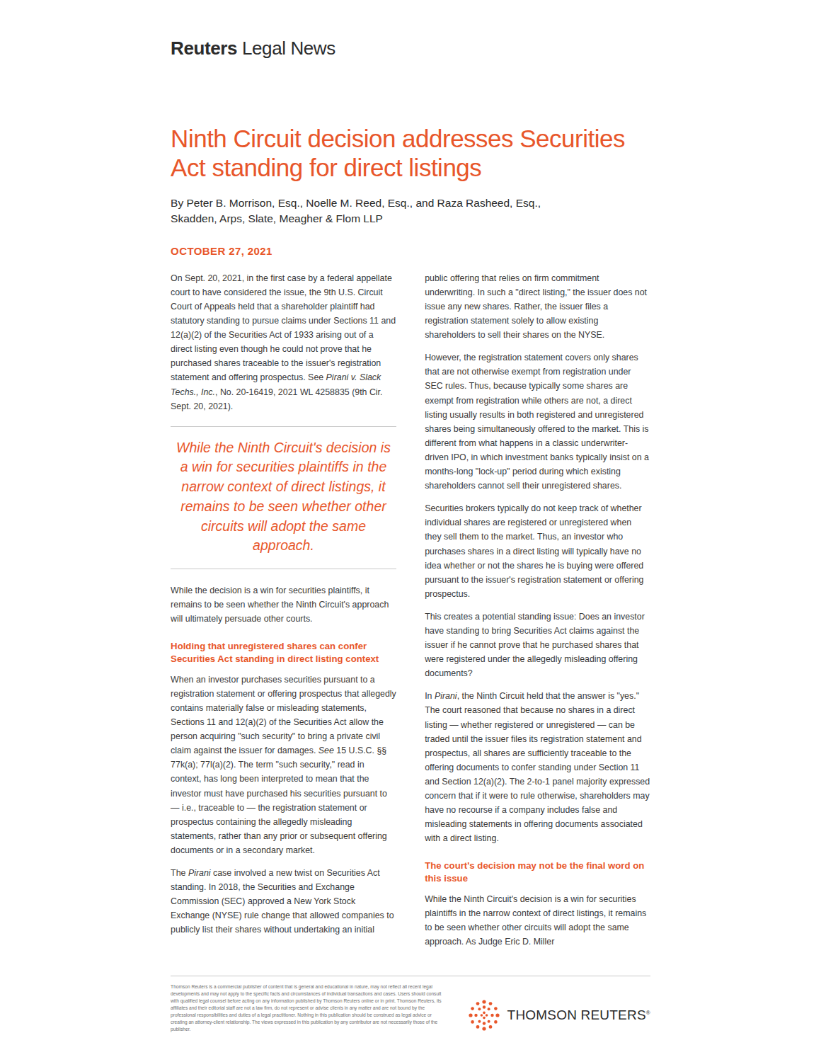Reuters Legal News
Ninth Circuit decision addresses Securities Act standing for direct listings
By Peter B. Morrison, Esq., Noelle M. Reed, Esq., and Raza Rasheed, Esq.,
Skadden, Arps, Slate, Meagher & Flom LLP
OCTOBER 27, 2021
On Sept. 20, 2021, in the first case by a federal appellate court to have considered the issue, the 9th U.S. Circuit Court of Appeals held that a shareholder plaintiff had statutory standing to pursue claims under Sections 11 and 12(a)(2) of the Securities Act of 1933 arising out of a direct listing even though he could not prove that he purchased shares traceable to the issuer's registration statement and offering prospectus. See Pirani v. Slack Techs., Inc., No. 20-16419, 2021 WL 4258835 (9th Cir. Sept. 20, 2021).
While the Ninth Circuit's decision is a win for securities plaintiffs in the narrow context of direct listings, it remains to be seen whether other circuits will adopt the same approach.
While the decision is a win for securities plaintiffs, it remains to be seen whether the Ninth Circuit's approach will ultimately persuade other courts.
Holding that unregistered shares can confer Securities Act standing in direct listing context
When an investor purchases securities pursuant to a registration statement or offering prospectus that allegedly contains materially false or misleading statements, Sections 11 and 12(a)(2) of the Securities Act allow the person acquiring "such security" to bring a private civil claim against the issuer for damages. See 15 U.S.C. §§ 77k(a); 77l(a)(2). The term "such security," read in context, has long been interpreted to mean that the investor must have purchased his securities pursuant to — i.e., traceable to — the registration statement or prospectus containing the allegedly misleading statements, rather than any prior or subsequent offering documents or in a secondary market.
The Pirani case involved a new twist on Securities Act standing. In 2018, the Securities and Exchange Commission (SEC) approved a New York Stock Exchange (NYSE) rule change that allowed companies to publicly list their shares without undertaking an initial
public offering that relies on firm commitment underwriting. In such a "direct listing," the issuer does not issue any new shares. Rather, the issuer files a registration statement solely to allow existing shareholders to sell their shares on the NYSE.
However, the registration statement covers only shares that are not otherwise exempt from registration under SEC rules. Thus, because typically some shares are exempt from registration while others are not, a direct listing usually results in both registered and unregistered shares being simultaneously offered to the market. This is different from what happens in a classic underwriter-driven IPO, in which investment banks typically insist on a months-long "lock-up" period during which existing shareholders cannot sell their unregistered shares.
Securities brokers typically do not keep track of whether individual shares are registered or unregistered when they sell them to the market. Thus, an investor who purchases shares in a direct listing will typically have no idea whether or not the shares he is buying were offered pursuant to the issuer's registration statement or offering prospectus.
This creates a potential standing issue: Does an investor have standing to bring Securities Act claims against the issuer if he cannot prove that he purchased shares that were registered under the allegedly misleading offering documents?
In Pirani, the Ninth Circuit held that the answer is "yes." The court reasoned that because no shares in a direct listing — whether registered or unregistered — can be traded until the issuer files its registration statement and prospectus, all shares are sufficiently traceable to the offering documents to confer standing under Section 11 and Section 12(a)(2). The 2-to-1 panel majority expressed concern that if it were to rule otherwise, shareholders may have no recourse if a company includes false and misleading statements in offering documents associated with a direct listing.
The court's decision may not be the final word on this issue
While the Ninth Circuit's decision is a win for securities plaintiffs in the narrow context of direct listings, it remains to be seen whether other circuits will adopt the same approach. As Judge Eric D. Miller
Thomson Reuters is a commercial publisher of content that is general and educational in nature, may not reflect all recent legal developments and may not apply to the specific facts and circumstances of individual transactions and cases. Users should consult with qualified legal counsel before acting on any information published by Thomson Reuters online or in print. Thomson Reuters, its affiliates and their editorial staff are not a law firm, do not represent or advise clients in any matter and are not bound by the professional responsibilities and duties of a legal practitioner. Nothing in this publication should be construed as legal advice or creating an attorney-client relationship. The views expressed in this publication by any contributor are not necessarily those of the publisher.
THOMSON REUTERS®